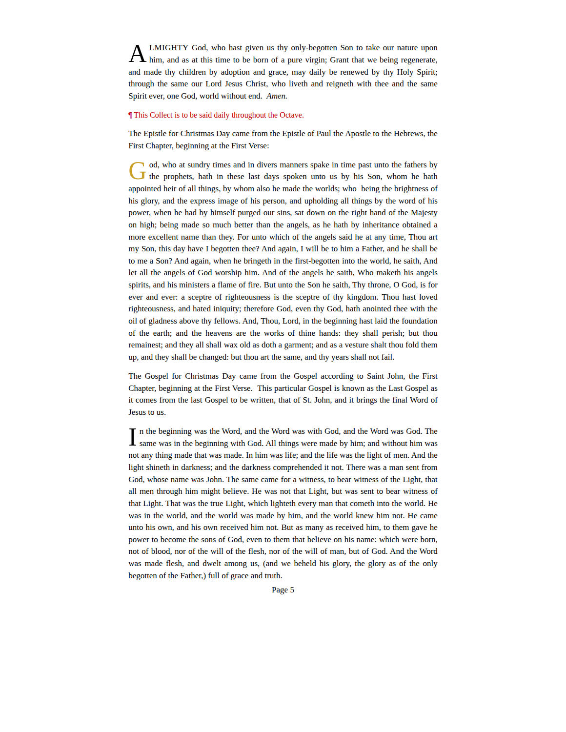ALMIGHTY God, who hast given us thy only-begotten Son to take our nature upon him, and as at this time to be born of a pure virgin; Grant that we being regenerate, and made thy children by adoption and grace, may daily be renewed by thy Holy Spirit; through the same our Lord Jesus Christ, who liveth and reigneth with thee and the same Spirit ever, one God, world without end. Amen.
¶ This Collect is to be said daily throughout the Octave.
The Epistle for Christmas Day came from the Epistle of Paul the Apostle to the Hebrews, the First Chapter, beginning at the First Verse:
God, who at sundry times and in divers manners spake in time past unto the fathers by the prophets, hath in these last days spoken unto us by his Son, whom he hath appointed heir of all things, by whom also he made the worlds; who being the brightness of his glory, and the express image of his person, and upholding all things by the word of his power, when he had by himself purged our sins, sat down on the right hand of the Majesty on high; being made so much better than the angels, as he hath by inheritance obtained a more excellent name than they. For unto which of the angels said he at any time, Thou art my Son, this day have I begotten thee? And again, I will be to him a Father, and he shall be to me a Son? And again, when he bringeth in the first-begotten into the world, he saith, And let all the angels of God worship him. And of the angels he saith, Who maketh his angels spirits, and his ministers a flame of fire. But unto the Son he saith, Thy throne, O God, is for ever and ever: a sceptre of righteousness is the sceptre of thy kingdom. Thou hast loved righteousness, and hated iniquity; therefore God, even thy God, hath anointed thee with the oil of gladness above thy fellows. And, Thou, Lord, in the beginning hast laid the foundation of the earth; and the heavens are the works of thine hands: they shall perish; but thou remainest; and they all shall wax old as doth a garment; and as a vesture shalt thou fold them up, and they shall be changed: but thou art the same, and thy years shall not fail.
The Gospel for Christmas Day came from the Gospel according to Saint John, the First Chapter, beginning at the First Verse. This particular Gospel is known as the Last Gospel as it comes from the last Gospel to be written, that of St. John, and it brings the final Word of Jesus to us.
In the beginning was the Word, and the Word was with God, and the Word was God. The same was in the beginning with God. All things were made by him; and without him was not any thing made that was made. In him was life; and the life was the light of men. And the light shineth in darkness; and the darkness comprehended it not. There was a man sent from God, whose name was John. The same came for a witness, to bear witness of the Light, that all men through him might believe. He was not that Light, but was sent to bear witness of that Light. That was the true Light, which lighteth every man that cometh into the world. He was in the world, and the world was made by him, and the world knew him not. He came unto his own, and his own received him not. But as many as received him, to them gave he power to become the sons of God, even to them that believe on his name: which were born, not of blood, nor of the will of the flesh, nor of the will of man, but of God. And the Word was made flesh, and dwelt among us, (and we beheld his glory, the glory as of the only begotten of the Father,) full of grace and truth.
Page 5